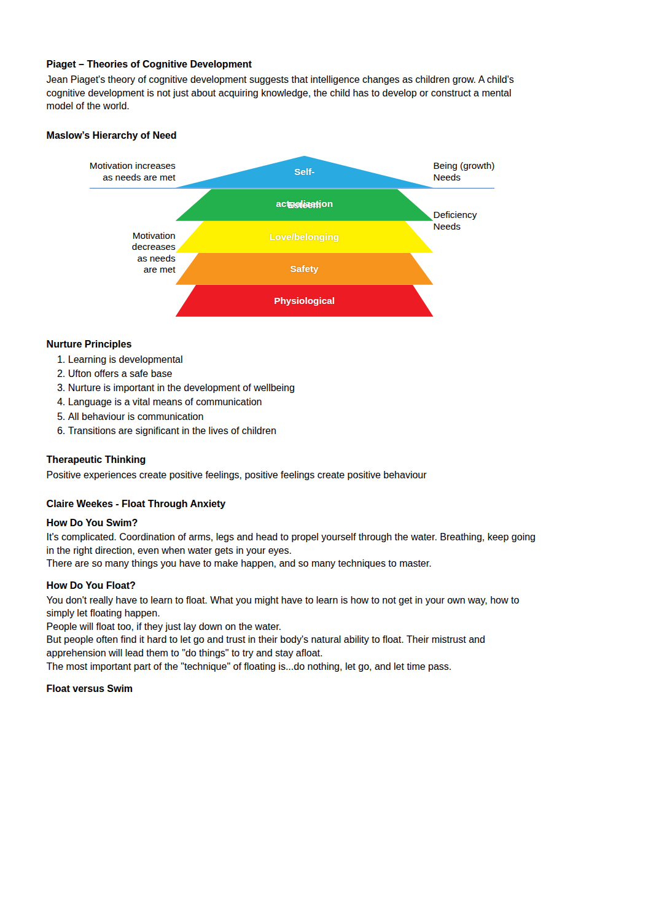Piaget – Theories of Cognitive Development
Jean Piaget's theory of cognitive development suggests that intelligence changes as children grow. A child's cognitive development is not just about acquiring knowledge, the child has to develop or construct a mental model of the world.
Maslow’s Hierarchy of Need
| Motivation increases as needs are met | Self- actualization | Being (growth) Needs |
| Motivation decreases as needs are met | Esteem | Deficiency Needs |
| Love/belonging |
| Safety | |
| Physiological | |
Nurture Principles
Learning is developmental
Ufton offers a safe base
Nurture is important in the development of wellbeing
Language is a vital means of communication
All behaviour is communication
Transitions are significant in the lives of children
Therapeutic Thinking
Positive experiences create positive feelings, positive feelings create positive behaviour
Claire Weekes - Float Through Anxiety
How Do You Swim?
It's complicated. Coordination of arms, legs and head to propel yourself through the water. Breathing, keep going in the right direction, even when water gets in your eyes.
There are so many things you have to make happen, and so many techniques to master.
How Do You Float?
You don't really have to learn to float. What you might have to learn is how to not get in your own way, how to simply let floating happen.
People will float too, if they just lay down on the water.
But people often find it hard to let go and trust in their body's natural ability to float. Their mistrust and apprehension will lead them to "do things" to try and stay afloat.
The most important part of the "technique" of floating is...do nothing, let go, and let time pass.
Float versus Swim